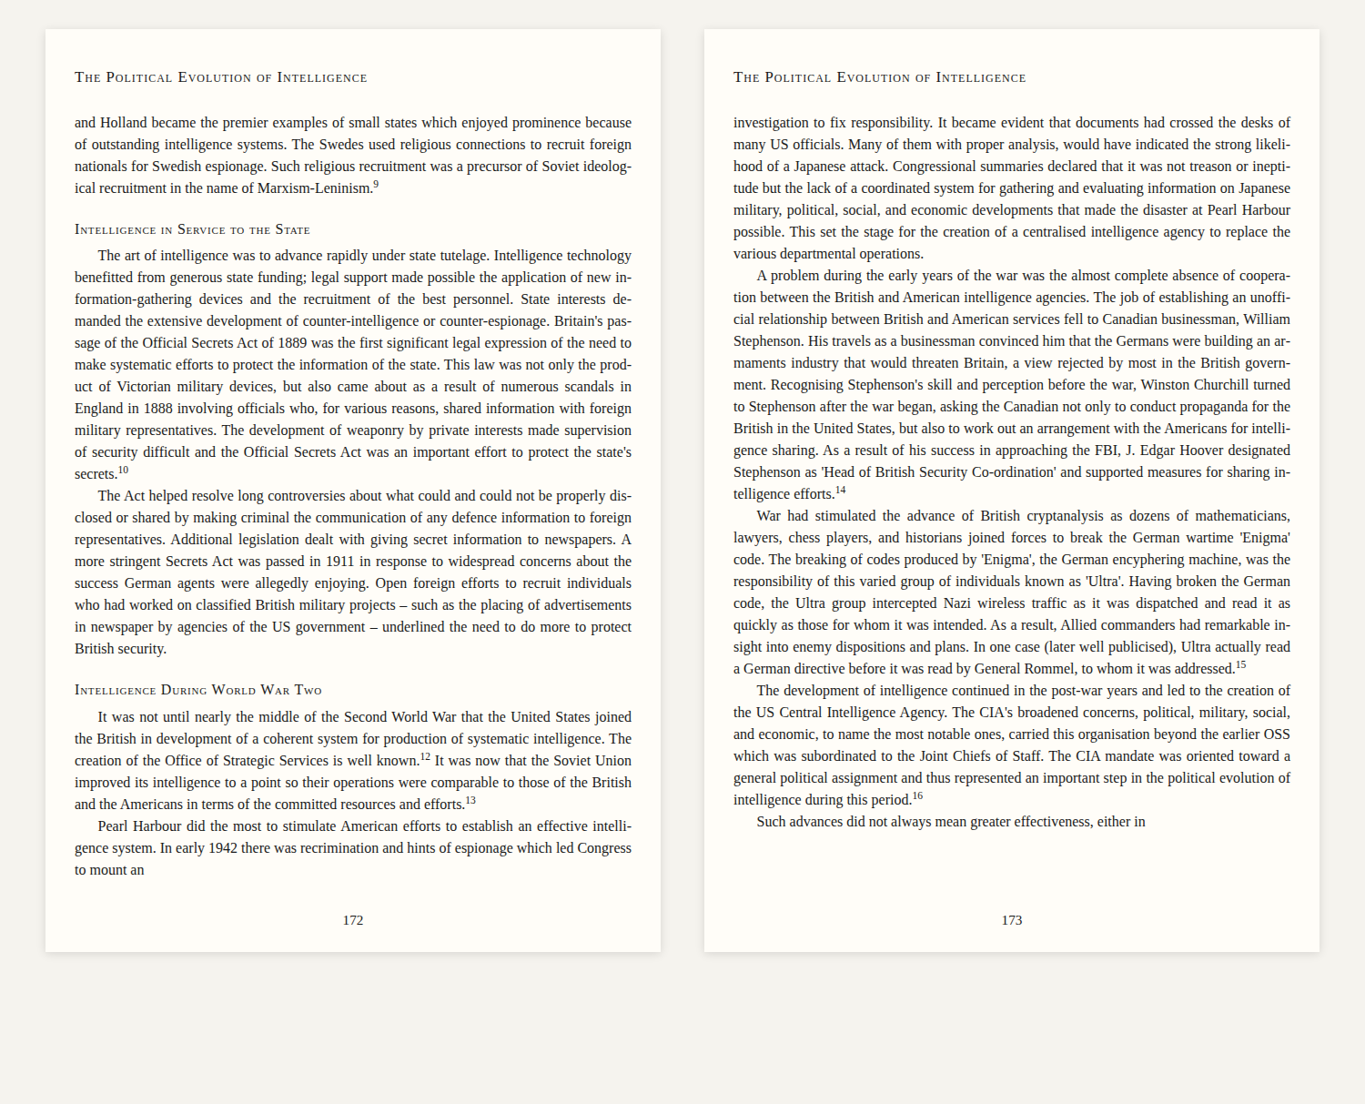The Political Evolution of Intelligence
and Holland became the premier examples of small states which enjoyed prominence because of outstanding intelligence systems. The Swedes used religious connections to recruit foreign nationals for Swedish espionage. Such religious recruitment was a precursor of Soviet ideological recruitment in the name of Marxism-Leninism.9
Intelligence in Service to the State
The art of intelligence was to advance rapidly under state tutelage. Intelligence technology benefitted from generous state funding; legal support made possible the application of new information-gathering devices and the recruitment of the best personnel. State interests demanded the extensive development of counter-intelligence or counter-espionage. Britain's passage of the Official Secrets Act of 1889 was the first significant legal expression of the need to make systematic efforts to protect the information of the state. This law was not only the product of Victorian military devices, but also came about as a result of numerous scandals in England in 1888 involving officials who, for various reasons, shared information with foreign military representatives. The development of weaponry by private interests made supervision of security difficult and the Official Secrets Act was an important effort to protect the state's secrets.10
The Act helped resolve long controversies about what could and could not be properly disclosed or shared by making criminal the communication of any defence information to foreign representatives. Additional legislation dealt with giving secret information to newspapers. A more stringent Secrets Act was passed in 1911 in response to widespread concerns about the success German agents were allegedly enjoying. Open foreign efforts to recruit individuals who had worked on classified British military projects – such as the placing of advertisements in newspaper by agencies of the US government – underlined the need to do more to protect British security.
Intelligence During World War Two
It was not until nearly the middle of the Second World War that the United States joined the British in development of a coherent system for production of systematic intelligence. The creation of the Office of Strategic Services is well known.12 It was now that the Soviet Union improved its intelligence to a point so their operations were comparable to those of the British and the Americans in terms of the committed resources and efforts.13
Pearl Harbour did the most to stimulate American efforts to establish an effective intelligence system. In early 1942 there was recrimination and hints of espionage which led Congress to mount an
172
The Political Evolution of Intelligence
investigation to fix responsibility. It became evident that documents had crossed the desks of many US officials. Many of them with proper analysis, would have indicated the strong likelihood of a Japanese attack. Congressional summaries declared that it was not treason or ineptitude but the lack of a coordinated system for gathering and evaluating information on Japanese military, political, social, and economic developments that made the disaster at Pearl Harbour possible. This set the stage for the creation of a centralised intelligence agency to replace the various departmental operations.
A problem during the early years of the war was the almost complete absence of cooperation between the British and American intelligence agencies. The job of establishing an unofficial relationship between British and American services fell to Canadian businessman, William Stephenson. His travels as a businessman convinced him that the Germans were building an armaments industry that would threaten Britain, a view rejected by most in the British government. Recognising Stephenson's skill and perception before the war, Winston Churchill turned to Stephenson after the war began, asking the Canadian not only to conduct propaganda for the British in the United States, but also to work out an arrangement with the Americans for intelligence sharing. As a result of his success in approaching the FBI, J. Edgar Hoover designated Stephenson as 'Head of British Security Co-ordination' and supported measures for sharing intelligence efforts.14
War had stimulated the advance of British cryptanalysis as dozens of mathematicians, lawyers, chess players, and historians joined forces to break the German wartime 'Enigma' code. The breaking of codes produced by 'Enigma', the German encyphering machine, was the responsibility of this varied group of individuals known as 'Ultra'. Having broken the German code, the Ultra group intercepted Nazi wireless traffic as it was dispatched and read it as quickly as those for whom it was intended. As a result, Allied commanders had remarkable insight into enemy dispositions and plans. In one case (later well publicised), Ultra actually read a German directive before it was read by General Rommel, to whom it was addressed.15
The development of intelligence continued in the post-war years and led to the creation of the US Central Intelligence Agency. The CIA's broadened concerns, political, military, social, and economic, to name the most notable ones, carried this organisation beyond the earlier OSS which was subordinated to the Joint Chiefs of Staff. The CIA mandate was oriented toward a general political assignment and thus represented an important step in the political evolution of intelligence during this period.16
Such advances did not always mean greater effectiveness, either in
173